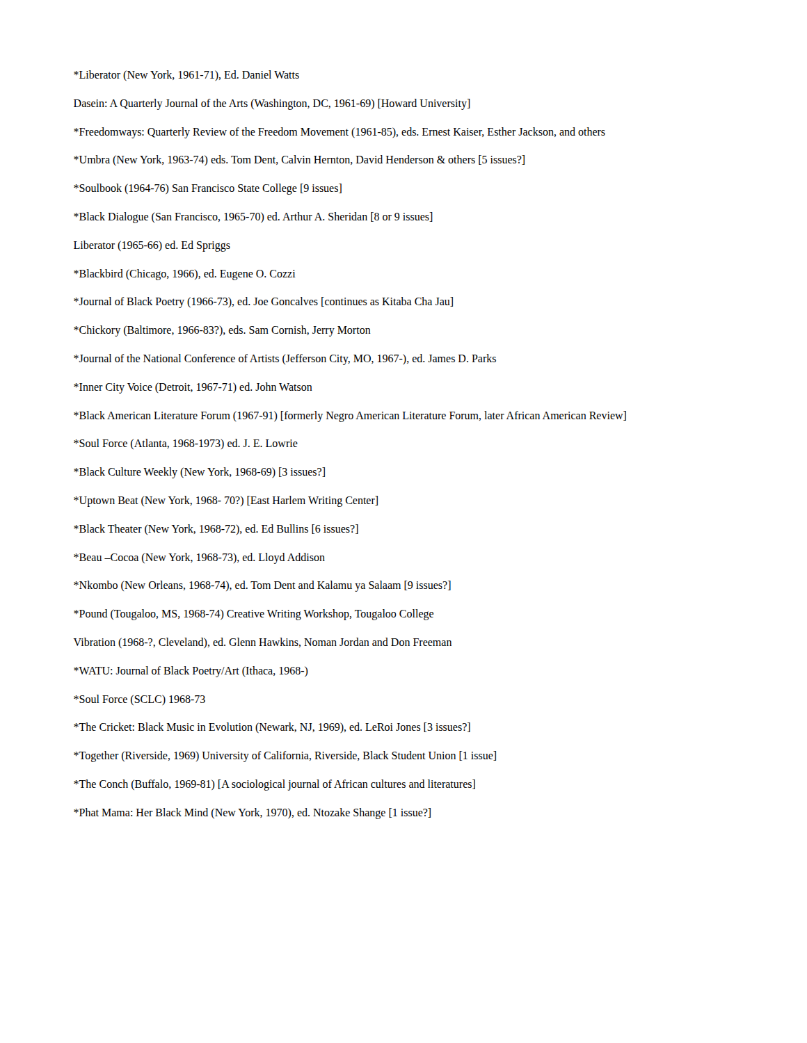*Liberator (New York, 1961-71), Ed. Daniel Watts
Dasein: A Quarterly Journal of the Arts (Washington, DC, 1961-69) [Howard University]
*Freedomways: Quarterly Review of the Freedom Movement (1961-85), eds. Ernest Kaiser, Esther Jackson, and others
*Umbra (New York, 1963-74) eds. Tom Dent, Calvin Hernton, David Henderson & others [5 issues?]
*Soulbook (1964-76) San Francisco State College [9 issues]
*Black Dialogue (San Francisco, 1965-70) ed. Arthur A. Sheridan [8 or 9 issues]
Liberator (1965-66) ed. Ed Spriggs
*Blackbird (Chicago, 1966), ed. Eugene O. Cozzi
*Journal of Black Poetry (1966-73), ed. Joe Goncalves [continues as Kitaba Cha Jau]
*Chickory (Baltimore, 1966-83?), eds. Sam Cornish, Jerry Morton
*Journal of the National Conference of Artists (Jefferson City, MO, 1967-), ed. James D. Parks
*Inner City Voice (Detroit, 1967-71) ed. John Watson
*Black American Literature Forum (1967-91) [formerly Negro American Literature Forum, later African American Review]
*Soul Force (Atlanta, 1968-1973) ed. J. E. Lowrie
*Black Culture Weekly (New York, 1968-69) [3 issues?]
*Uptown Beat (New York, 1968- 70?) [East Harlem Writing Center]
*Black Theater (New York, 1968-72), ed. Ed Bullins [6 issues?]
*Beau –Cocoa (New York, 1968-73), ed. Lloyd Addison
*Nkombo (New Orleans, 1968-74), ed. Tom Dent and Kalamu ya Salaam [9 issues?]
*Pound (Tougaloo, MS, 1968-74) Creative Writing Workshop, Tougaloo College
Vibration (1968-?, Cleveland), ed. Glenn Hawkins, Noman Jordan and Don Freeman
*WATU: Journal of Black Poetry/Art (Ithaca, 1968-)
*Soul Force (SCLC) 1968-73
*The Cricket: Black Music in Evolution (Newark, NJ, 1969), ed. LeRoi Jones [3 issues?]
*Together (Riverside, 1969) University of California, Riverside, Black Student Union [1 issue]
*The Conch (Buffalo, 1969-81) [A sociological journal of African cultures and literatures]
*Phat Mama: Her Black Mind (New York, 1970), ed. Ntozake Shange [1 issue?]